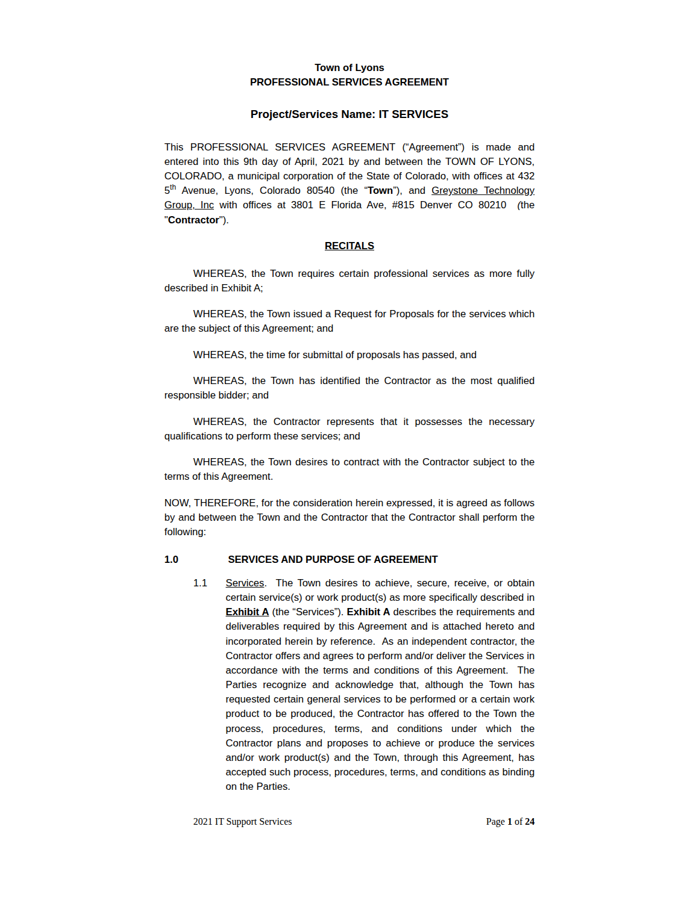Town of Lyons PROFESSIONAL SERVICES AGREEMENT
Project/Services Name: IT SERVICES
This PROFESSIONAL SERVICES AGREEMENT (“Agreement”) is made and entered into this 9th day of April, 2021 by and between the TOWN OF LYONS, COLORADO, a municipal corporation of the State of Colorado, with offices at 432 5th Avenue, Lyons, Colorado 80540 (the “Town”), and Greystone Technology Group, Inc with offices at 3801 E Florida Ave, #815 Denver CO 80210 (the "Contractor").
RECITALS
WHEREAS, the Town requires certain professional services as more fully described in Exhibit A;
WHEREAS, the Town issued a Request for Proposals for the services which are the subject of this Agreement; and
WHEREAS, the time for submittal of proposals has passed, and
WHEREAS, the Town has identified the Contractor as the most qualified responsible bidder; and
WHEREAS, the Contractor represents that it possesses the necessary qualifications to perform these services; and
WHEREAS, the Town desires to contract with the Contractor subject to the terms of this Agreement.
NOW, THEREFORE, for the consideration herein expressed, it is agreed as follows by and between the Town and the Contractor that the Contractor shall perform the following:
1.0 SERVICES AND PURPOSE OF AGREEMENT
1.1 Services. The Town desires to achieve, secure, receive, or obtain certain service(s) or work product(s) as more specifically described in Exhibit A (the “Services”). Exhibit A describes the requirements and deliverables required by this Agreement and is attached hereto and incorporated herein by reference. As an independent contractor, the Contractor offers and agrees to perform and/or deliver the Services in accordance with the terms and conditions of this Agreement. The Parties recognize and acknowledge that, although the Town has requested certain general services to be performed or a certain work product to be produced, the Contractor has offered to the Town the process, procedures, terms, and conditions under which the Contractor plans and proposes to achieve or produce the services and/or work product(s) and the Town, through this Agreement, has accepted such process, procedures, terms, and conditions as binding on the Parties.
2021 IT Support Services Page 1 of 24